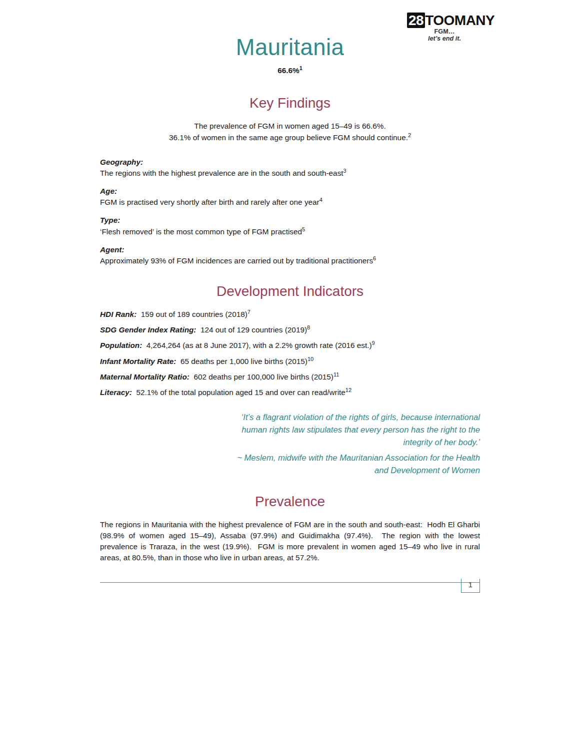28 TOOMANY
FGM…
let’s end it.
Mauritania
66.6%1
Key Findings
The prevalence of FGM in women aged 15–49 is 66.6%.
36.1% of women in the same age group believe FGM should continue.2
Geography:
The regions with the highest prevalence are in the south and south-east3
Age:
FGM is practised very shortly after birth and rarely after one year4
Type:
‘Flesh removed’ is the most common type of FGM practised5
Agent:
Approximately 93% of FGM incidences are carried out by traditional practitioners6
Development Indicators
HDI Rank: 159 out of 189 countries (2018)7
SDG Gender Index Rating: 124 out of 129 countries (2019)8
Population: 4,264,264 (as at 8 June 2017), with a 2.2% growth rate (2016 est.)9
Infant Mortality Rate: 65 deaths per 1,000 live births (2015)10
Maternal Mortality Ratio: 602 deaths per 100,000 live births (2015)11
Literacy: 52.1% of the total population aged 15 and over can read/write12
‘It’s a flagrant violation of the rights of girls, because international human rights law stipulates that every person has the right to the integrity of her body.’ ~ Meslem, midwife with the Mauritanian Association for the Health and Development of Women
Prevalence
The regions in Mauritania with the highest prevalence of FGM are in the south and south-east: Hodh El Gharbi (98.9% of women aged 15–49), Assaba (97.9%) and Guidimakha (97.4%). The region with the lowest prevalence is Traraza, in the west (19.9%). FGM is more prevalent in women aged 15–49 who live in rural areas, at 80.5%, than in those who live in urban areas, at 57.2%.
1